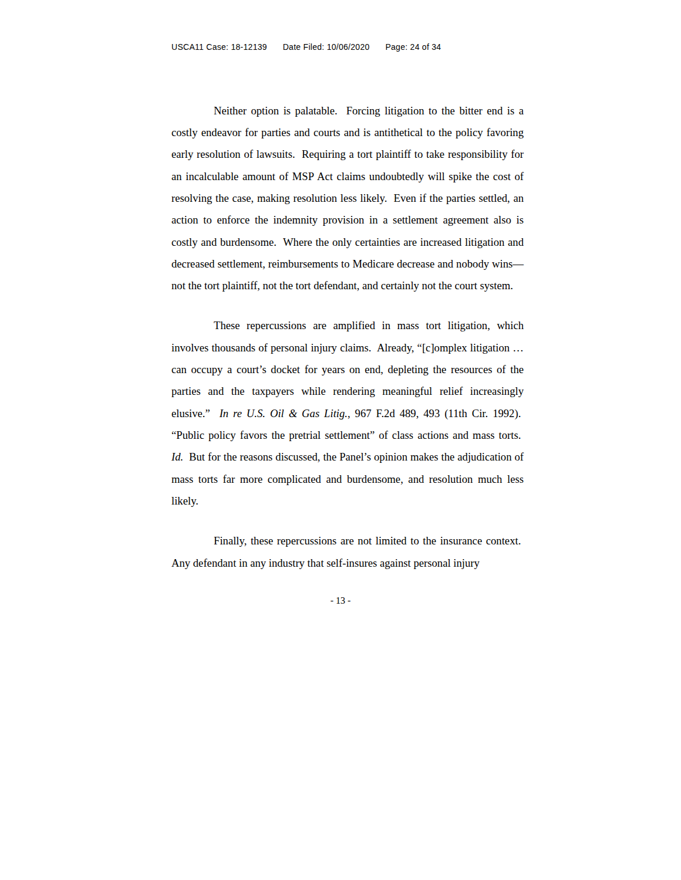USCA11 Case: 18-12139 Date Filed: 10/06/2020 Page: 24 of 34
Neither option is palatable. Forcing litigation to the bitter end is a costly endeavor for parties and courts and is antithetical to the policy favoring early resolution of lawsuits. Requiring a tort plaintiff to take responsibility for an incalculable amount of MSP Act claims undoubtedly will spike the cost of resolving the case, making resolution less likely. Even if the parties settled, an action to enforce the indemnity provision in a settlement agreement also is costly and burdensome. Where the only certainties are increased litigation and decreased settlement, reimbursements to Medicare decrease and nobody wins—not the tort plaintiff, not the tort defendant, and certainly not the court system.
These repercussions are amplified in mass tort litigation, which involves thousands of personal injury claims. Already, “[c]omplex litigation … can occupy a court’s docket for years on end, depleting the resources of the parties and the taxpayers while rendering meaningful relief increasingly elusive.” In re U.S. Oil & Gas Litig., 967 F.2d 489, 493 (11th Cir. 1992). “Public policy favors the pretrial settlement” of class actions and mass torts. Id. But for the reasons discussed, the Panel’s opinion makes the adjudication of mass torts far more complicated and burdensome, and resolution much less likely.
Finally, these repercussions are not limited to the insurance context. Any defendant in any industry that self-insures against personal injury
- 13 -